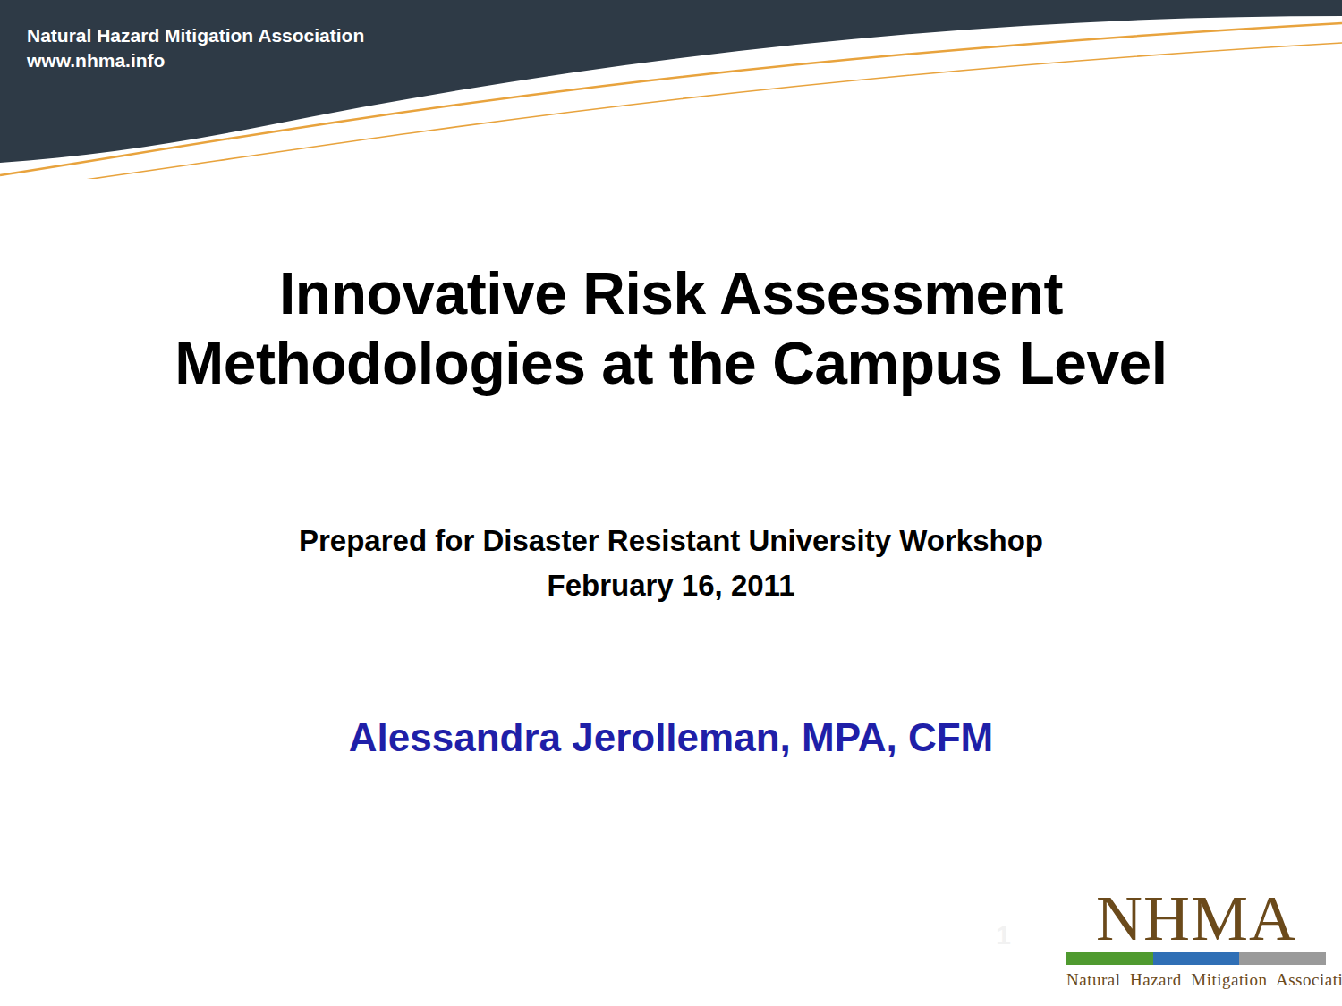Natural Hazard Mitigation Association
www.nhma.info
Innovative Risk Assessment
Methodologies at the Campus Level
Prepared for Disaster Resistant University Workshop
February 16, 2011
Alessandra Jerolleman, MPA, CFM
1
NHMA
Natural Hazard Mitigation Association